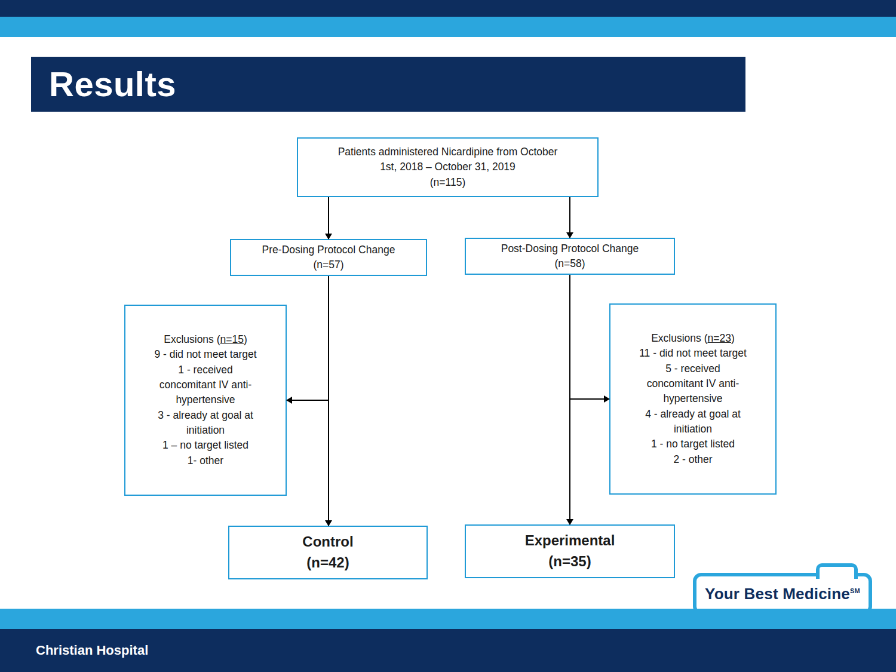Results
Patients administered Nicardipine from October
1st, 2018 – October 31, 2019
(n=115)
Pre-Dosing Protocol Change
(n=57)
Post-Dosing Protocol Change
(n=58)
Exclusions (n=15)
9 - did not meet target
1 - received
concomitant IV anti-
hypertensive
3 - already at goal at
initiation
1 – no target listed
1- other
Exclusions (n=23)
11 - did not meet target
5 - received
concomitant IV anti-
hypertensive
4 - already at goal at
initiation
1 - no target listed
2 - other
Control
(n=42)
Experimental
(n=35)
Your Best MedicineSM
Christian Hospital